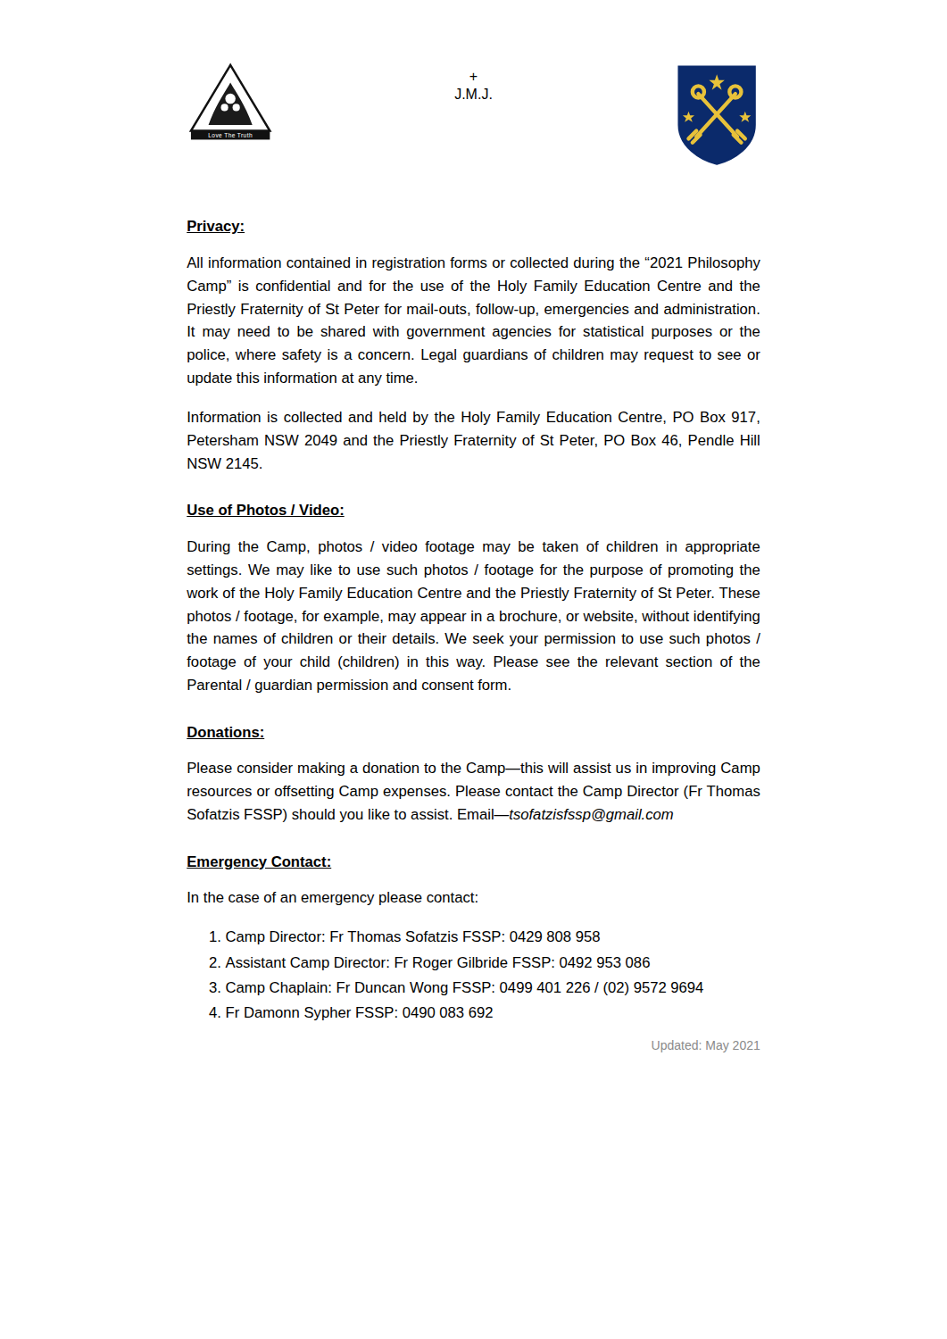Love The Truth
+ J.M.J.
Privacy:
All information contained in registration forms or collected during the “2021 Philosophy Camp” is confidential and for the use of the Holy Family Education Centre and the Priestly Fraternity of St Peter for mail-outs, follow-up, emergencies and administration. It may need to be shared with government agencies for statistical purposes or the police, where safety is a concern. Legal guardians of children may request to see or update this information at any time.
Information is collected and held by the Holy Family Education Centre, PO Box 917, Petersham NSW 2049 and the Priestly Fraternity of St Peter, PO Box 46, Pendle Hill NSW 2145.
Use of Photos / Video:
During the Camp, photos / video footage may be taken of children in appropriate settings. We may like to use such photos / footage for the purpose of promoting the work of the Holy Family Education Centre and the Priestly Fraternity of St Peter. These photos / footage, for example, may appear in a brochure, or website, without identifying the names of children or their details. We seek your permission to use such photos / footage of your child (children) in this way. Please see the relevant section of the Parental / guardian permission and consent form.
Donations:
Please consider making a donation to the Camp—this will assist us in improving Camp resources or offsetting Camp expenses. Please contact the Camp Director (Fr Thomas Sofatzis FSSP) should you like to assist. Email—tsofatzisfssp@gmail.com
Emergency Contact:
In the case of an emergency please contact:
Camp Director: Fr Thomas Sofatzis FSSP: 0429 808 958
Assistant Camp Director: Fr Roger Gilbride FSSP: 0492 953 086
Camp Chaplain: Fr Duncan Wong FSSP: 0499 401 226 / (02) 9572 9694
Fr Damonn Sypher FSSP: 0490 083 692
Updated: May 2021